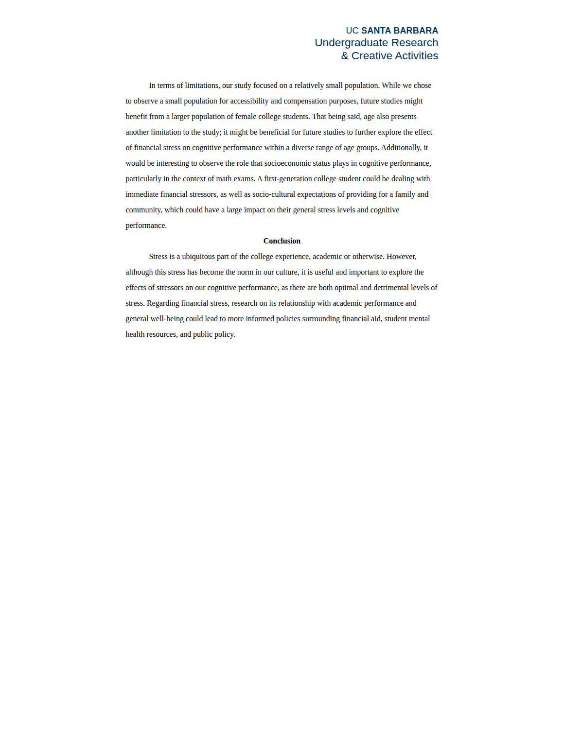UC SANTA BARBARA
Undergraduate Research
& Creative Activities
In terms of limitations, our study focused on a relatively small population. While we chose to observe a small population for accessibility and compensation purposes, future studies might benefit from a larger population of female college students. That being said, age also presents another limitation to the study; it might be beneficial for future studies to further explore the effect of financial stress on cognitive performance within a diverse range of age groups. Additionally, it would be interesting to observe the role that socioeconomic status plays in cognitive performance, particularly in the context of math exams. A first-generation college student could be dealing with immediate financial stressors, as well as socio-cultural expectations of providing for a family and community, which could have a large impact on their general stress levels and cognitive performance.
Conclusion
Stress is a ubiquitous part of the college experience, academic or otherwise. However, although this stress has become the norm in our culture, it is useful and important to explore the effects of stressors on our cognitive performance, as there are both optimal and detrimental levels of stress. Regarding financial stress, research on its relationship with academic performance and general well-being could lead to more informed policies surrounding financial aid, student mental health resources, and public policy.